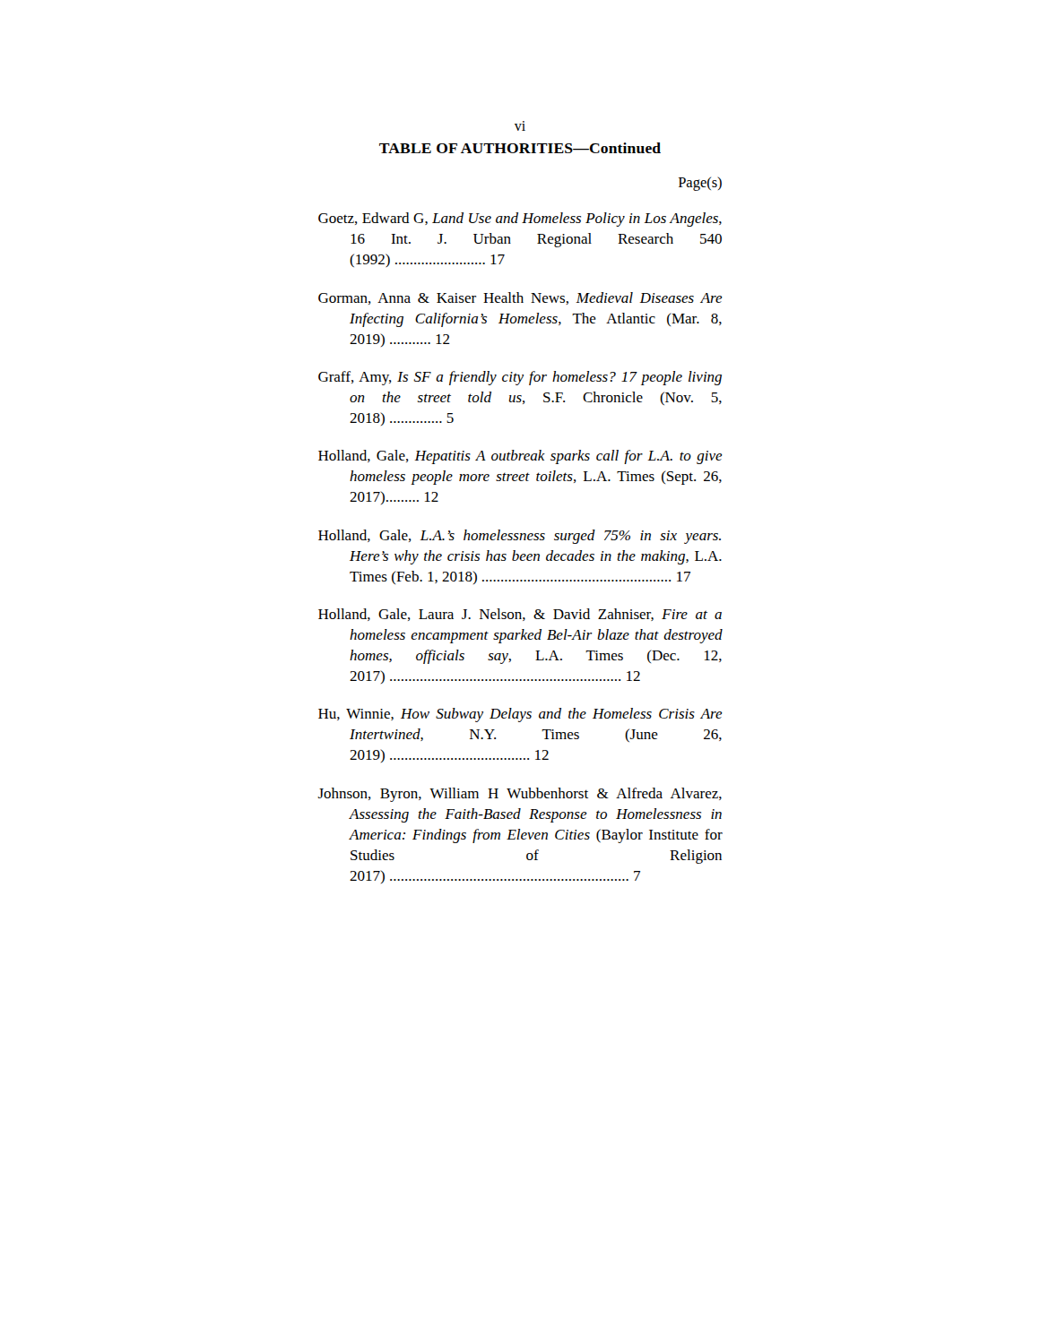vi
TABLE OF AUTHORITIES—Continued
Page(s)
Goetz, Edward G, Land Use and Homeless Policy in Los Angeles, 16 Int. J. Urban Regional Research 540 (1992) ........................ 17
Gorman, Anna & Kaiser Health News, Medieval Diseases Are Infecting California’s Homeless, The Atlantic (Mar. 8, 2019) ........... 12
Graff, Amy, Is SF a friendly city for homeless? 17 people living on the street told us, S.F. Chronicle (Nov. 5, 2018) .............. 5
Holland, Gale, Hepatitis A outbreak sparks call for L.A. to give homeless people more street toilets, L.A. Times (Sept. 26, 2017)......... 12
Holland, Gale, L.A.’s homelessness surged 75% in six years. Here’s why the crisis has been decades in the making, L.A. Times (Feb. 1, 2018) .................................................. 17
Holland, Gale, Laura J. Nelson, & David Zahniser, Fire at a homeless encampment sparked Bel-Air blaze that destroyed homes, officials say, L.A. Times (Dec. 12, 2017) ............................................................. 12
Hu, Winnie, How Subway Delays and the Homeless Crisis Are Intertwined, N.Y. Times (June 26, 2019) ..................................... 12
Johnson, Byron, William H Wubbenhorst & Alfreda Alvarez, Assessing the Faith-Based Response to Homelessness in America: Findings from Eleven Cities (Baylor Institute for Studies of Religion 2017) ............................................................... 7